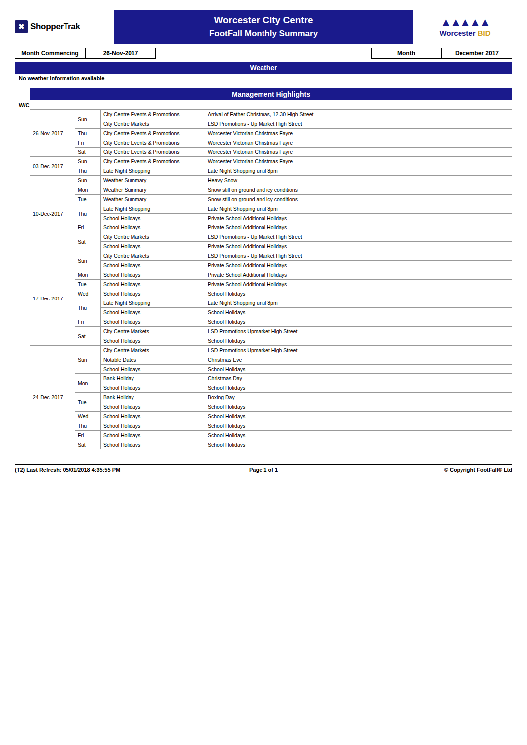✖ShopperTrak
Worcester City Centre
FootFall Monthly Summary
▲▲▲▲▲
Worcester BID
Month Commencing
26-Nov-2017
Month
December 2017
Weather
No weather information available
Management Highlights
W/C
| 26-Nov-2017 | Sun | City Centre Events & Promotions | Arrival of Father Christmas, 12.30 High Street |
| City Centre Markets | LSD Promotions - Up Market High Street |
| Thu | City Centre Events & Promotions | Worcester Victorian Christmas Fayre |
| Fri | City Centre Events & Promotions | Worcester Victorian Christmas Fayre |
| Sat | City Centre Events & Promotions | Worcester Victorian Christmas Fayre |
| 03-Dec-2017 | Sun | City Centre Events & Promotions | Worcester Victorian Christmas Fayre |
| Thu | Late Night Shopping | Late Night Shopping until 8pm |
| 10-Dec-2017 | Sun | Weather Summary | Heavy Snow |
| Mon | Weather Summary | Snow still on ground and icy conditions |
| Tue | Weather Summary | Snow still on ground and icy conditions |
| Thu | Late Night Shopping | Late Night Shopping until 8pm |
| School Holidays | Private School Additional Holidays |
| Fri | School Holidays | Private School Additional Holidays |
| Sat | City Centre Markets | LSD Promotions - Up Market High Street |
| School Holidays | Private School Additional Holidays |
| 17-Dec-2017 | Sun | City Centre Markets | LSD Promotions - Up Market High Street |
| School Holidays | Private School Additional Holidays |
| Mon | School Holidays | Private School Additional Holidays |
| Tue | School Holidays | Private School Additional Holidays |
| Wed | School Holidays | School Holidays |
| Thu | Late Night Shopping | Late Night Shopping until 8pm |
| School Holidays | School Holidays |
| Fri | School Holidays | School Holidays |
| Sat | City Centre Markets | LSD Promotions Upmarket High Street |
| School Holidays | School Holidays |
| 24-Dec-2017 | Sun | City Centre Markets | LSD Promotions Upmarket High Street |
| Notable Dates | Christmas Eve |
| School Holidays | School Holidays |
| Mon | Bank Holiday | Christmas Day |
| School Holidays | School Holidays |
| Tue | Bank Holiday | Boxing Day |
| School Holidays | School Holidays |
| Wed | School Holidays | School Holidays |
| Thu | School Holidays | School Holidays |
| Fri | School Holidays | School Holidays |
| Sat | School Holidays | School Holidays |
(T2) Last Refresh: 05/01/2018 4:35:55 PM
Page 1 of 1
© Copyright FootFall® Ltd